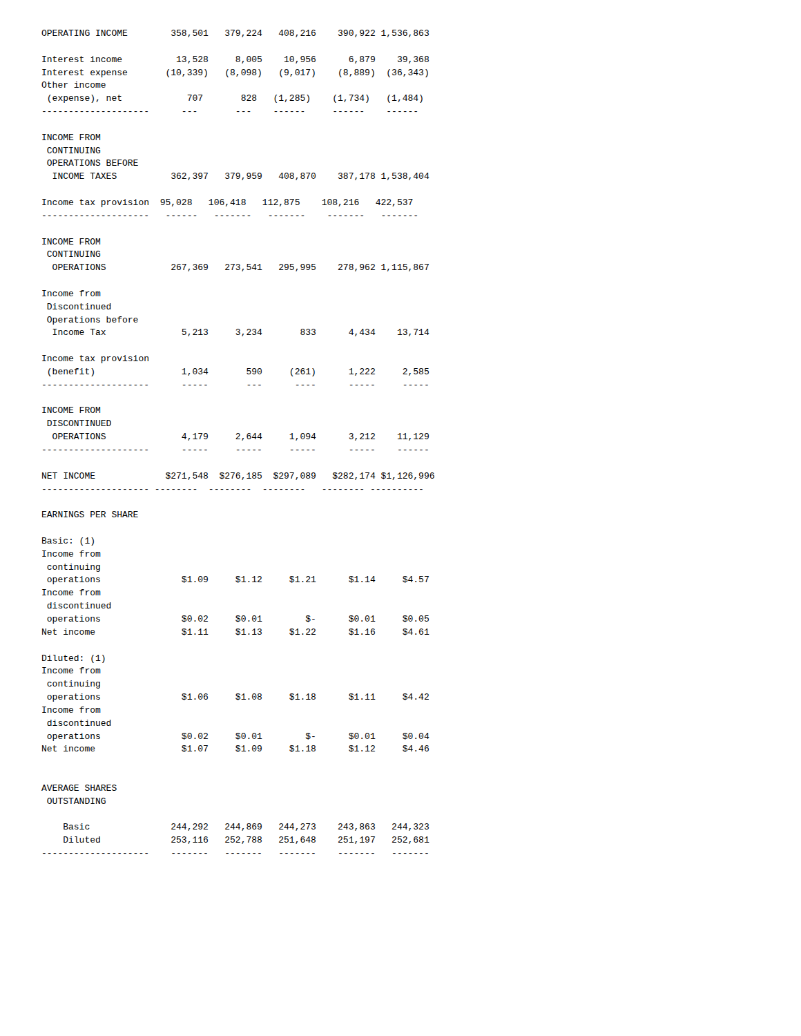OPERATING INCOME        358,501   379,224   408,216    390,922 1,536,863

Interest income          13,528     8,005    10,956      6,879    39,368
Interest expense       (10,339)   (8,098)   (9,017)    (8,889)  (36,343)
Other income
 (expense), net            707       828   (1,285)    (1,734)   (1,484)
--------------------      ---       ---    ------     ------    ------

INCOME FROM
 CONTINUING
 OPERATIONS BEFORE
  INCOME TAXES          362,397   379,959   408,870    387,178 1,538,404

Income tax provision  95,028   106,418   112,875    108,216   422,537
--------------------   ------   -------   -------    -------   -------

INCOME FROM
 CONTINUING
  OPERATIONS            267,369   273,541   295,995    278,962 1,115,867

Income from
 Discontinued
 Operations before
  Income Tax              5,213     3,234       833      4,434    13,714

Income tax provision
 (benefit)                1,034       590     (261)      1,222     2,585
--------------------      -----       ---      ----      -----     -----

INCOME FROM
 DISCONTINUED
  OPERATIONS              4,179     2,644     1,094      3,212    11,129
--------------------      -----     -----     -----      -----    ------

NET INCOME             $271,548  $276,185  $297,089   $282,174 $1,126,996
-------------------- --------  --------  --------   -------- ----------

EARNINGS PER SHARE

Basic: (1)
Income from
 continuing
 operations               $1.09     $1.12     $1.21      $1.14     $4.57
Income from
 discontinued
 operations               $0.02     $0.01        $-      $0.01     $0.05
Net income                $1.11     $1.13     $1.22      $1.16     $4.61

Diluted: (1)
Income from
 continuing
 operations               $1.06     $1.08     $1.18      $1.11     $4.42
Income from
 discontinued
 operations               $0.02     $0.01        $-      $0.01     $0.04
Net income                $1.07     $1.09     $1.18      $1.12     $4.46


AVERAGE SHARES
 OUTSTANDING

    Basic               244,292   244,869   244,273    243,863   244,323
    Diluted             253,116   252,788   251,648    251,197   252,681
--------------------    -------   -------   -------    -------   -------